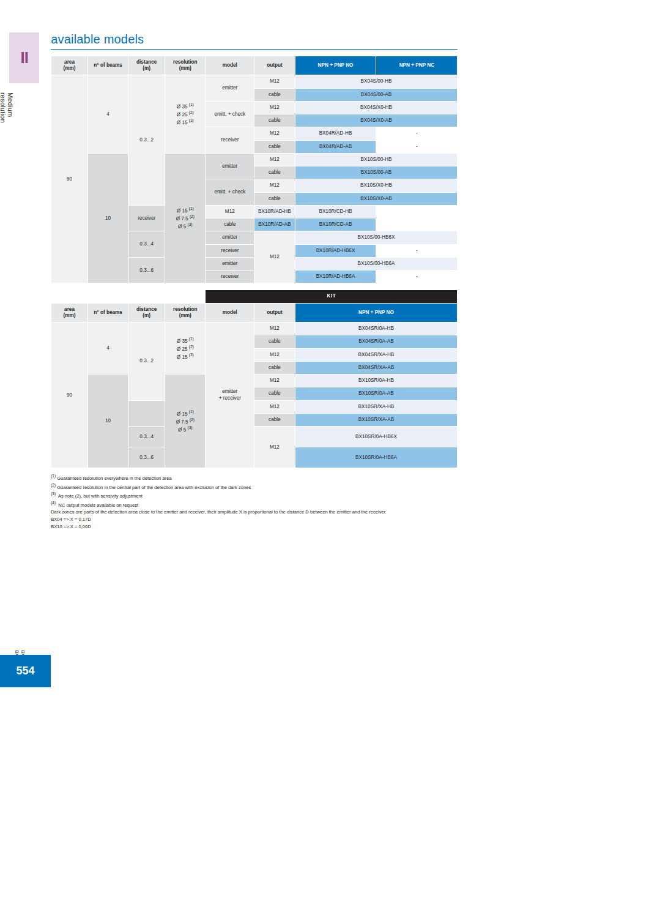II
Medium resolution
available models
| area (mm) | n° of beams | distance (m) | resolution (mm) | model | output | NPN + PNP NO | NPN + PNP NC |
| --- | --- | --- | --- | --- | --- | --- | --- |
| 90 | 4 | 0.3...2 | Ø 35 (1) Ø 25 (2) Ø 15 (3) | emitter | M12 | BX04S/00-HB |
| cable | BX04S/00-AB |
| emitt. + check | M12 | BX04S/X0-HB |
| cable | BX04S/X0-AB |
| receiver | M12 | BX04R/AD-HB | - |
| cable | BX04R/AD-AB | - |
| 10 | Ø 15 (1) Ø 7.5 (2) Ø 5 (3) | emitter | M12 | BX10S/00-HB |
| cable | BX10S/00-AB |
| emitt. + check | M12 | BX10S/X0-HB |
| cable | BX10S/X0-AB |
| receiver | M12 | BX10R/AD-HB | BX10R/CD-HB |
| cable | BX10R/AD-AB | BX10R/CD-AB |
| 0.3...4 | emitter | M12 | BX10S/00-HB6X |
| receiver | BX10R/AD-HB6X | - |
| 0.3...6 | emitter | BX10S/00-HB6A |
| receiver | BX10R/AD-HB6A | - |
| | | | | KIT |
| --- | --- | --- | --- | --- |
| area (mm) | n° of beams | distance (m) | resolution (mm) | model | output | NPN + PNP NO |
| 90 | 4 | 0.3...2 | Ø 35 (1) Ø 25 (2) Ø 15 (3) | emitter + receiver | M12 | BX04SR/0A-HB |
| cable | BX04SR/0A-AB |
| M12 | BX04SR/XA-HB |
| cable | BX04SR/XA-AB |
| 10 | Ø 15 (1) Ø 7.5 (2) Ø 5 (3) | M12 | BX10SR/0A-HB |
| cable | BX10SR/0A-AB |
| | M12 | BX10SR/XA-HB |
| cable | BX10SR/XA-AB |
| 0.3...4 | M12 | BX10SR/0A-HB6X |
| 0.3...6 | BX10SR/0A-HB6A |
(1) Guaranteed resolution everywhere in the detection area
(2) Guaranteed resolution in the central part of the detection area with exclusion of the dark zones
(3) As note (2), but with sensivity adjustment
(4) NC output models available on request
Dark zones are parts of the detection area close to the emitter and receiver, their amplitude X is proportional to the distance D between the emitter and the receiver.
BX04 => X = 0,17D
BX10 => X = 0,06D
BX04
BX10
554